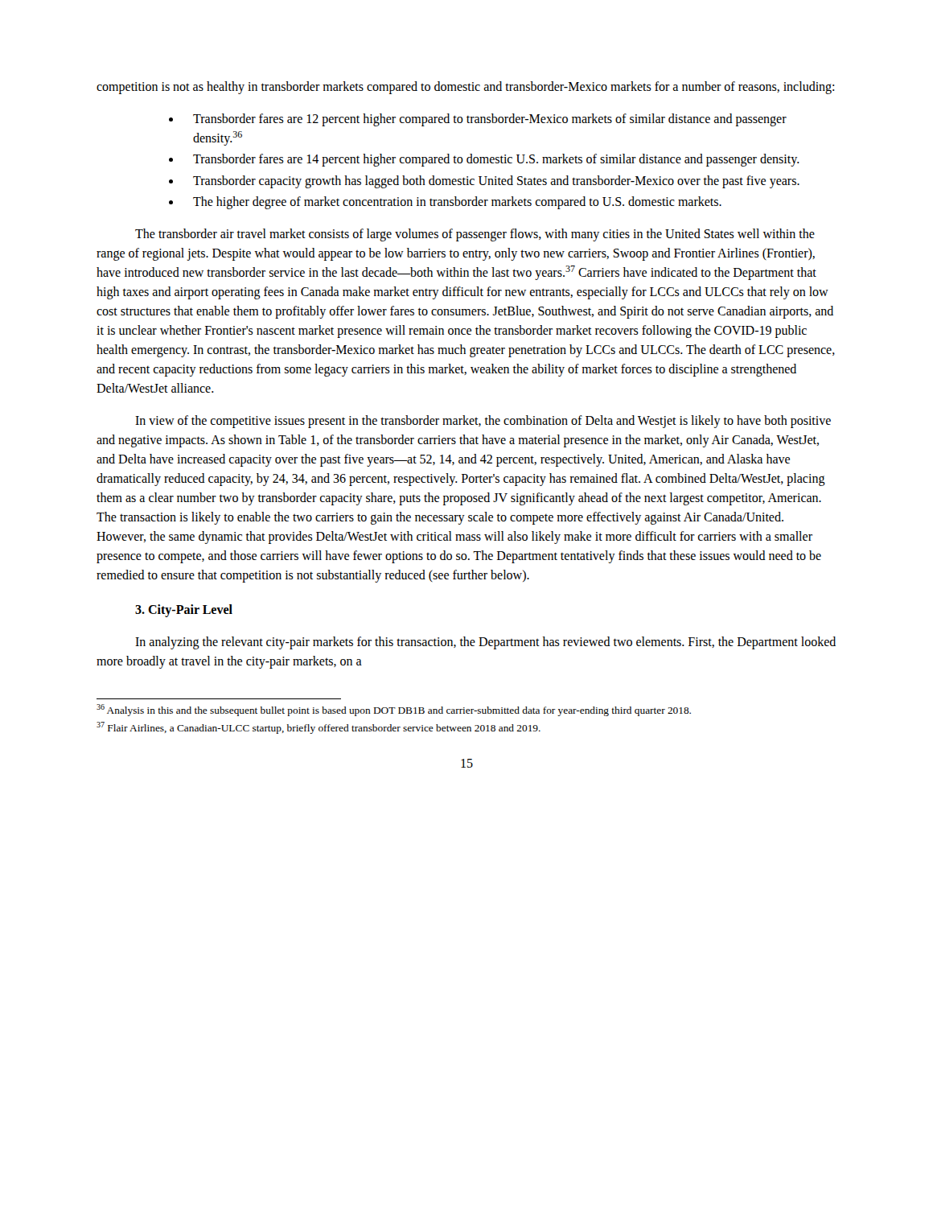competition is not as healthy in transborder markets compared to domestic and transborder-Mexico markets for a number of reasons, including:
Transborder fares are 12 percent higher compared to transborder-Mexico markets of similar distance and passenger density.36
Transborder fares are 14 percent higher compared to domestic U.S. markets of similar distance and passenger density.
Transborder capacity growth has lagged both domestic United States and transborder-Mexico over the past five years.
The higher degree of market concentration in transborder markets compared to U.S. domestic markets.
The transborder air travel market consists of large volumes of passenger flows, with many cities in the United States well within the range of regional jets. Despite what would appear to be low barriers to entry, only two new carriers, Swoop and Frontier Airlines (Frontier), have introduced new transborder service in the last decade—both within the last two years.37 Carriers have indicated to the Department that high taxes and airport operating fees in Canada make market entry difficult for new entrants, especially for LCCs and ULCCs that rely on low cost structures that enable them to profitably offer lower fares to consumers. JetBlue, Southwest, and Spirit do not serve Canadian airports, and it is unclear whether Frontier's nascent market presence will remain once the transborder market recovers following the COVID-19 public health emergency. In contrast, the transborder-Mexico market has much greater penetration by LCCs and ULCCs. The dearth of LCC presence, and recent capacity reductions from some legacy carriers in this market, weaken the ability of market forces to discipline a strengthened Delta/WestJet alliance.
In view of the competitive issues present in the transborder market, the combination of Delta and Westjet is likely to have both positive and negative impacts. As shown in Table 1, of the transborder carriers that have a material presence in the market, only Air Canada, WestJet, and Delta have increased capacity over the past five years—at 52, 14, and 42 percent, respectively. United, American, and Alaska have dramatically reduced capacity, by 24, 34, and 36 percent, respectively. Porter's capacity has remained flat. A combined Delta/WestJet, placing them as a clear number two by transborder capacity share, puts the proposed JV significantly ahead of the next largest competitor, American. The transaction is likely to enable the two carriers to gain the necessary scale to compete more effectively against Air Canada/United. However, the same dynamic that provides Delta/WestJet with critical mass will also likely make it more difficult for carriers with a smaller presence to compete, and those carriers will have fewer options to do so. The Department tentatively finds that these issues would need to be remedied to ensure that competition is not substantially reduced (see further below).
3. City-Pair Level
In analyzing the relevant city-pair markets for this transaction, the Department has reviewed two elements. First, the Department looked more broadly at travel in the city-pair markets, on a
36 Analysis in this and the subsequent bullet point is based upon DOT DB1B and carrier-submitted data for year-ending third quarter 2018.
37 Flair Airlines, a Canadian-ULCC startup, briefly offered transborder service between 2018 and 2019.
15